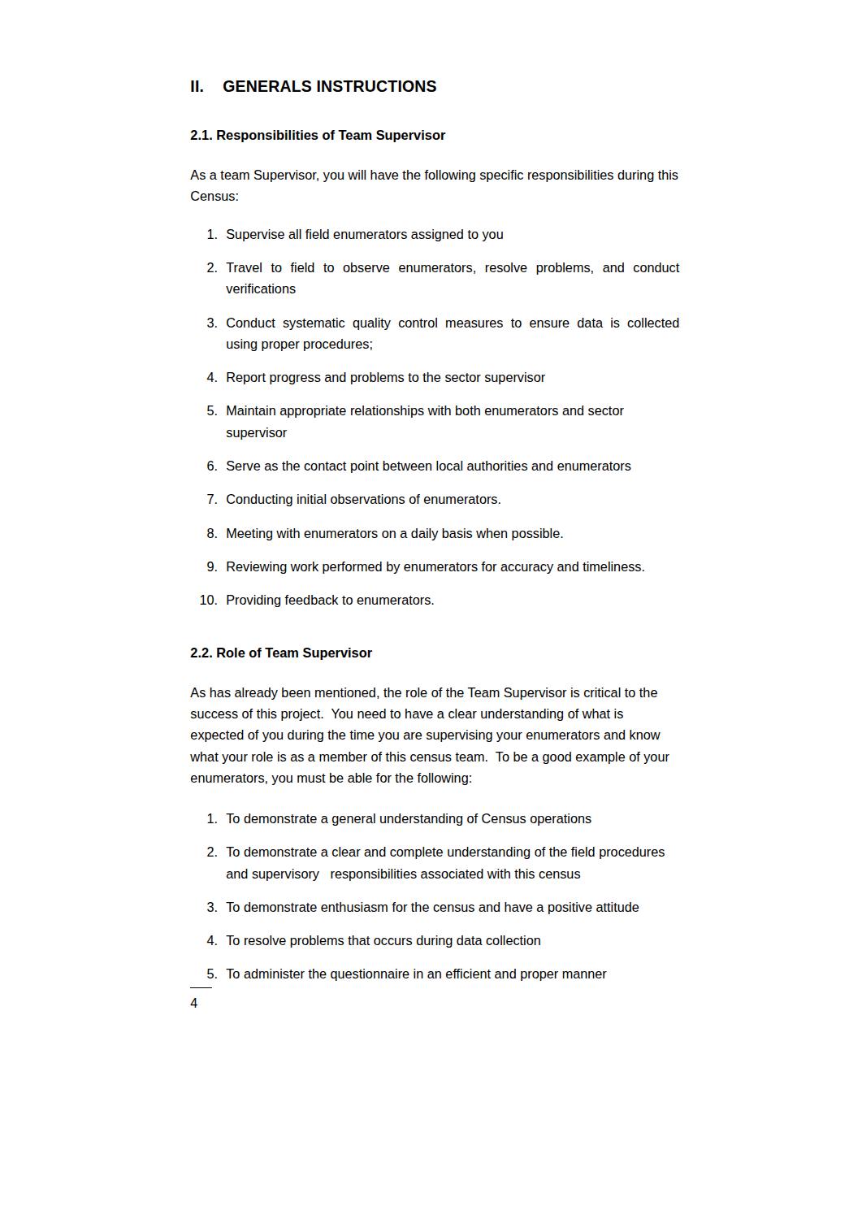II. GENERALS INSTRUCTIONS
2.1. Responsibilities of Team Supervisor
As a team Supervisor, you will have the following specific responsibilities during this Census:
Supervise all field enumerators assigned to you
Travel to field to observe enumerators, resolve problems, and conduct verifications
Conduct systematic quality control measures to ensure data is collected using proper procedures;
Report progress and problems to the sector supervisor
Maintain appropriate relationships with both enumerators and sector supervisor
Serve as the contact point between local authorities and enumerators
Conducting initial observations of enumerators.
Meeting with enumerators on a daily basis when possible.
Reviewing work performed by enumerators for accuracy and timeliness.
Providing feedback to enumerators.
2.2. Role of Team Supervisor
As has already been mentioned, the role of the Team Supervisor is critical to the success of this project. You need to have a clear understanding of what is expected of you during the time you are supervising your enumerators and know what your role is as a member of this census team. To be a good example of your enumerators, you must be able for the following:
To demonstrate a general understanding of Census operations
To demonstrate a clear and complete understanding of the field procedures and supervisory responsibilities associated with this census
To demonstrate enthusiasm for the census and have a positive attitude
To resolve problems that occurs during data collection
To administer the questionnaire in an efficient and proper manner
4